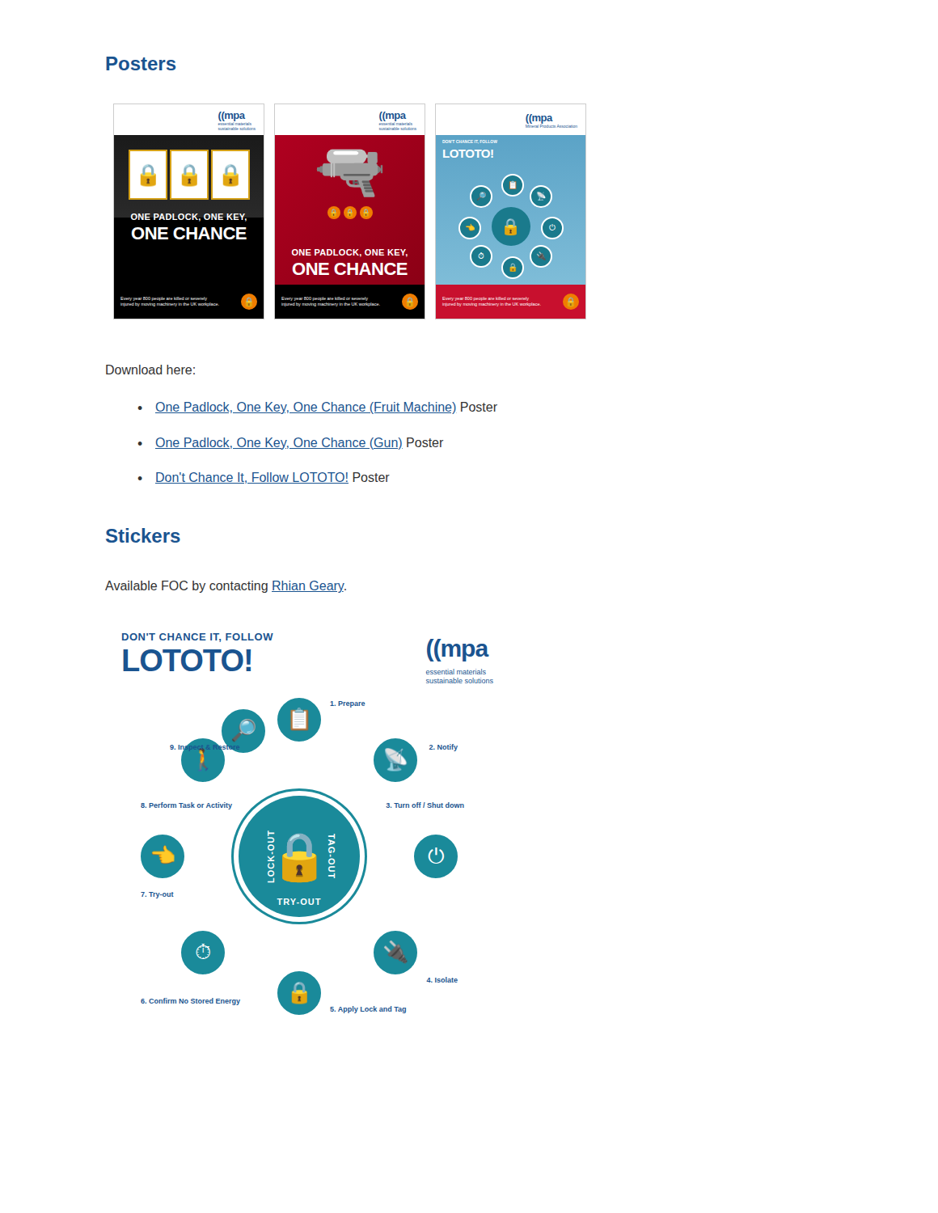Posters
((mpa
essential materials
sustainable solutions
🔒
🔒
🔒
One Padlock, One Key,
One Chance
Every year 800 people are killed or severely injured by moving machinery in the UK workplace.
🔒
((mpa
essential materials
sustainable solutions
🔫
🔒
🔒
🔒
One Padlock, One Key,
One Chance
Every year 800 people are killed or severely injured by moving machinery in the UK workplace.
🔒
((mpa
Mineral Products Association
Don't chance it, follow
LOTOTO!
🔒
📋
📡
⏻
🔌
🔒
⏱
👈
🔎
Every year 800 people are killed or severely injured by moving machinery in the UK workplace.
🔒
Download here:
One Padlock, One Key, One Chance (Fruit Machine) Poster
One Padlock, One Key, One Chance (Gun) Poster
Don't Chance It, Follow LOTOTO! Poster
Stickers
Available FOC by contacting Rhian Geary.
Don't chance it, follow
LOTOTO!
((mpa
essential materials
sustainable solutions
🔒 LOCK-OUT TAG-OUT TRY-OUT
📋
1. Prepare
📡
2. Notify
⏻
3. Turn off / Shut down
🔌
4. Isolate
🔒
5. Apply Lock and Tag
⏱
6. Confirm No Stored Energy
👈
7. Try-out
🚶
8. Perform Task or Activity
🔎
9. Inspect & Restore